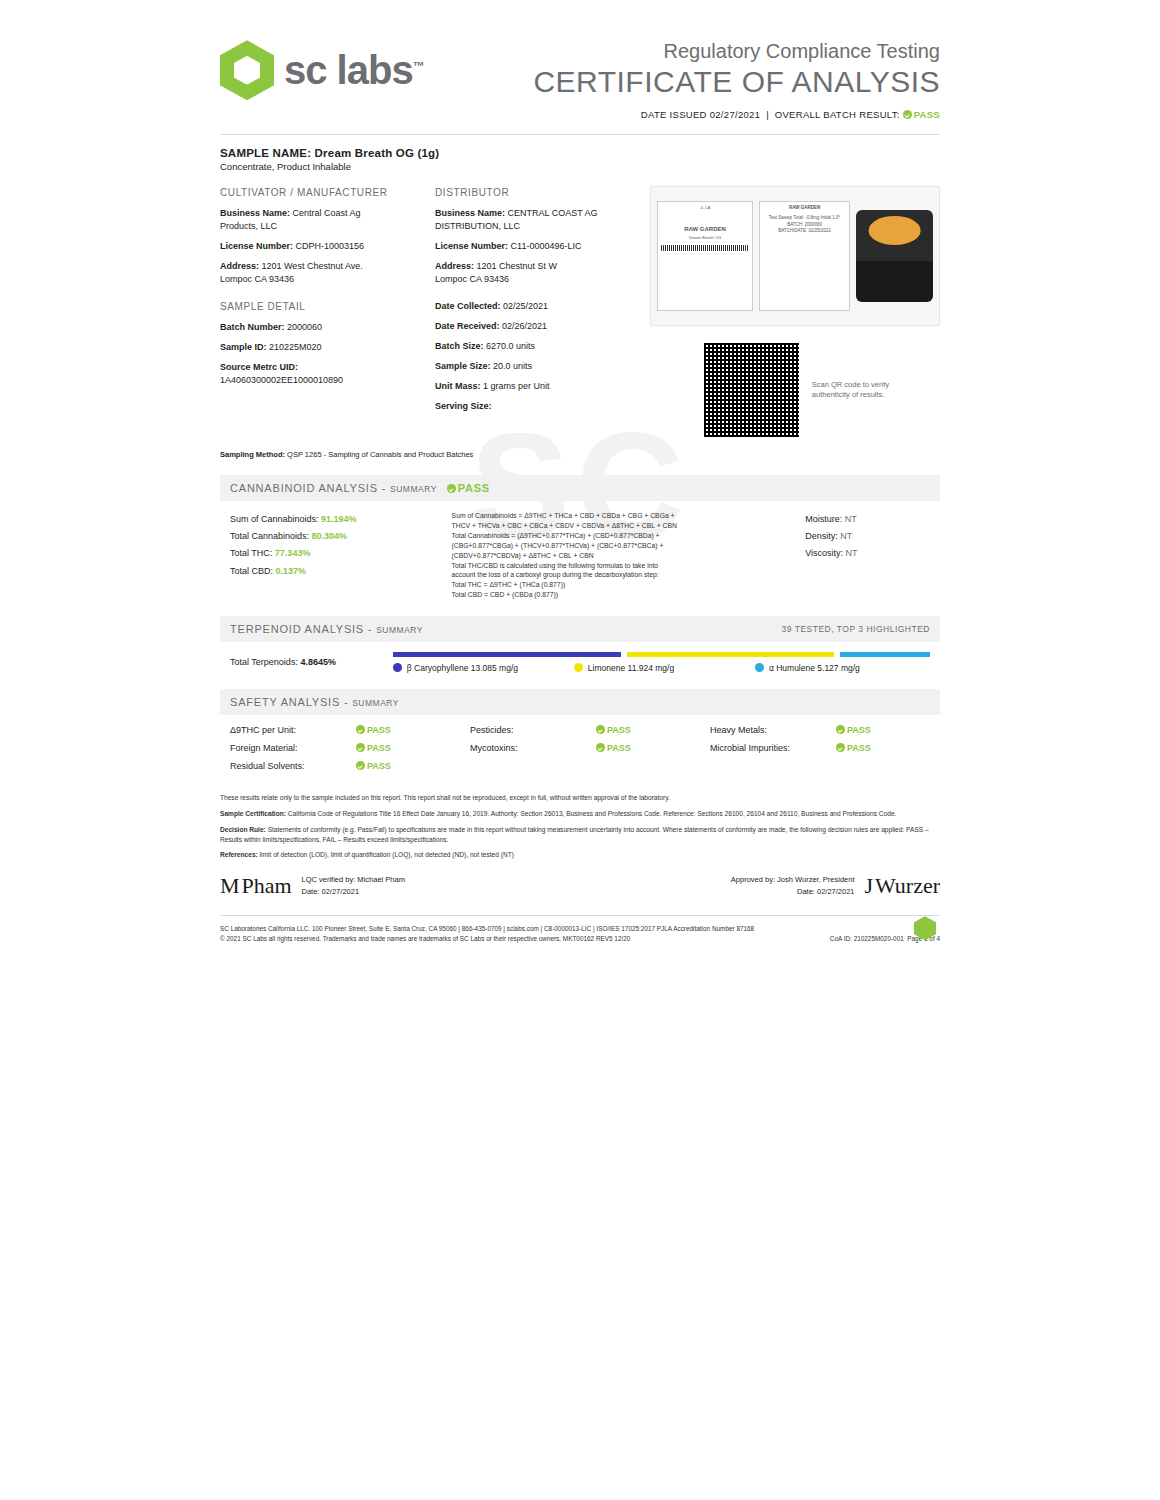SC
sc labs™
Regulatory Compliance Testing
CERTIFICATE OF ANALYSIS
DATE ISSUED 02/27/2021 | OVERALL BATCH RESULT: PASS
SAMPLE NAME: Dream Breath OG (1g)
Concentrate, Product Inhalable
Cultivator / Manufacturer
Business Name: Central Coast Ag
Products, LLC
License Number: CDPH-10003156
Address: 1201 West Chestnut Ave.
Lompoc CA 93436
Sample Detail
Batch Number: 2000060
Sample ID: 210225M020
Source Metrc UID:
1A4060300002EE1000010890
Distributor
Business Name: CENTRAL COAST AG
DISTRIBUTION, LLC
License Number: C11-0000496-LIC
Address: 1201 Chestnut St W
Lompoc CA 93436
Date Collected: 02/25/2021
Date Received: 02/26/2021
Batch Size: 6270.0 units
Sample Size: 20.0 units
Unit Mass: 1 grams per Unit
Serving Size:
⚠ CA
RAW GARDEN
Dream Breath OG
RAW GARDEN
Test Sweep Total: -0.8mg Initial 1.0°
BATCH: 2000060
BATCH/DATE: 02/25/2021
Scan QR code to verify
authenticity of results.
Sampling Method: QSP 1265 - Sampling of Cannabis and Product Batches
CANNABINOID ANALYSIS - SUMMARY PASS
Sum of Cannabinoids: 91.194%
Total Cannabinoids: 80.304%
Total THC: 77.343%
Total CBD: 0.137%
Sum of Cannabinoids = Δ9THC + THCa + CBD + CBDa + CBG + CBGa +
THCV + THCVa + CBC + CBCa + CBDV + CBDVa + Δ8THC + CBL + CBN
Total Cannabinoids = (Δ9THC+0.877*THCa) + (CBD+0.877*CBDa) +
(CBG+0.877*CBGa) + (THCV+0.877*THCVa) + (CBC+0.877*CBCa) +
(CBDV+0.877*CBDVa) + Δ8THC + CBL + CBN
Total THC/CBD is calculated using the following formulas to take into
account the loss of a carboxyl group during the decarboxylation step:
Total THC = Δ9THC + (THCa (0.877))
Total CBD = CBD + (CBDa (0.877))
Moisture: NT
Density: NT
Viscosity: NT
TERPENOID ANALYSIS - SUMMARY
39 TESTED, TOP 3 HIGHLIGHTED
Total Terpenoids: 4.8645%
β Caryophyllene 13.085 mg/g
Limonene 11.924 mg/g
α Humulene 5.127 mg/g
SAFETY ANALYSIS - SUMMARY
Δ9THC per Unit: PASS
Pesticides: PASS
Heavy Metals: PASS
Foreign Material: PASS
Mycotoxins: PASS
Microbial Impurities: PASS
Residual Solvents: PASS
These results relate only to the sample included on this report. This report shall not be reproduced, except in full, without written approval of the laboratory.
Sample Certification: California Code of Regulations Title 16 Effect Date January 16, 2019. Authority: Section 26013, Business and Professions Code. Reference: Sections 26100, 26104 and 26110, Business and Professions Code.
Decision Rule: Statements of conformity (e.g. Pass/Fail) to specifications are made in this report without taking measurement uncertainty into account. Where statements of conformity are made, the following decision rules are applied: PASS – Results within limits/specifications, FAIL – Results exceed limits/specifications.
References: limit of detection (LOD), limit of quantification (LOQ), not detected (ND), not tested (NT)
M Pham
LQC verified by: Michael Pham
Date: 02/27/2021
Approved by: Josh Wurzer, President
Date: 02/27/2021
J Wurzer
SC Laboratories California LLC. 100 Pioneer Street, Suite E, Santa Cruz, CA 95060 | 866-435-0709 | sclabs.com | C8-0000013-LIC | ISO/IES 17025:2017 PJLA Accreditation Number 87168
© 2021 SC Labs all rights reserved. Trademarks and trade names are trademarks of SC Labs or their respective owners. MKT00162 REV5 12/20 CoA ID: 210225M020-001 Page 1 of 4